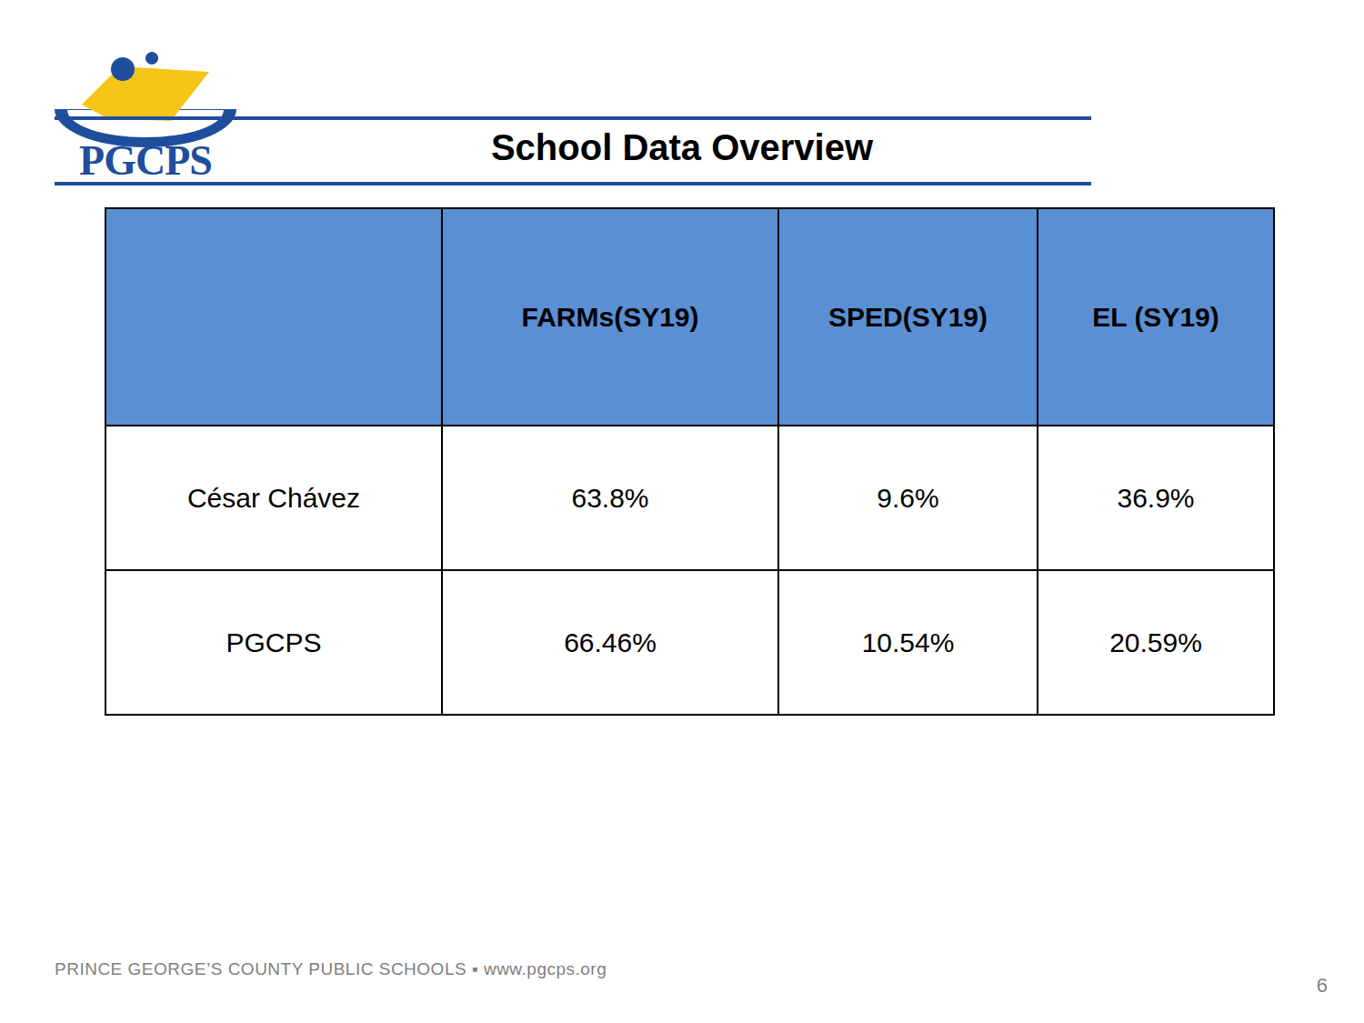PGCPS
School Data Overview
| | FARMs(SY19) | SPED(SY19) | EL (SY19) |
| --- | --- | --- | --- |
| César Chávez | 63.8% | 9.6% | 36.9% |
| PGCPS | 66.46% | 10.54% | 20.59% |
PRINCE GEORGE’S COUNTY PUBLIC SCHOOLS ▪ www.pgcps.org
6